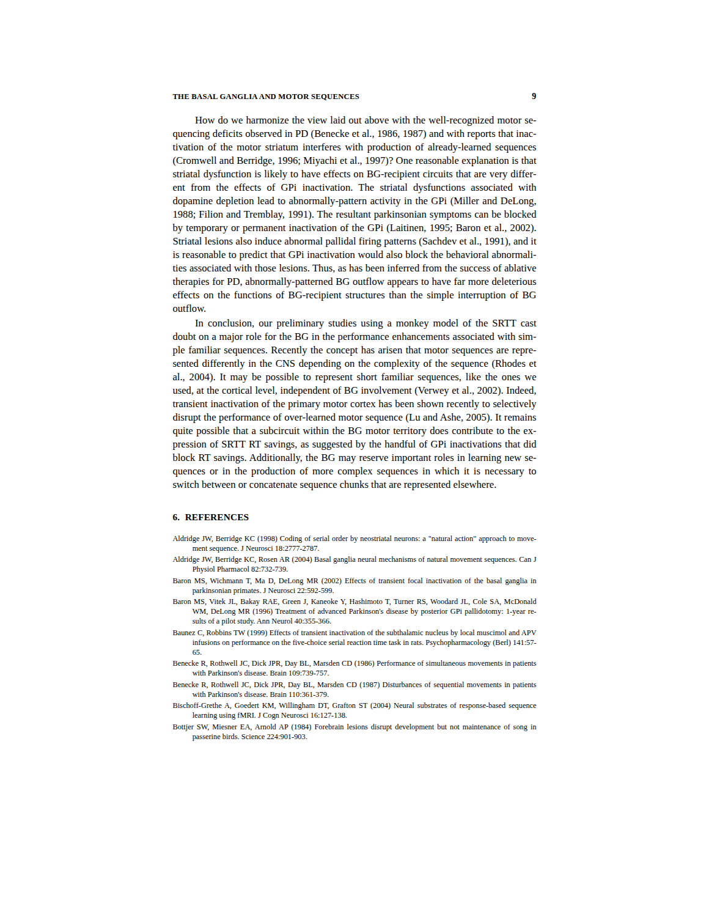The Basal Ganglia and Motor Sequences 9
How do we harmonize the view laid out above with the well-recognized motor sequencing deficits observed in PD (Benecke et al., 1986, 1987) and with reports that inactivation of the motor striatum interferes with production of already-learned sequences (Cromwell and Berridge, 1996; Miyachi et al., 1997)? One reasonable explanation is that striatal dysfunction is likely to have effects on BG-recipient circuits that are very different from the effects of GPi inactivation. The striatal dysfunctions associated with dopamine depletion lead to abnormally-pattern activity in the GPi (Miller and DeLong, 1988; Filion and Tremblay, 1991). The resultant parkinsonian symptoms can be blocked by temporary or permanent inactivation of the GPi (Laitinen, 1995; Baron et al., 2002). Striatal lesions also induce abnormal pallidal firing patterns (Sachdev et al., 1991), and it is reasonable to predict that GPi inactivation would also block the behavioral abnormalities associated with those lesions. Thus, as has been inferred from the success of ablative therapies for PD, abnormally-patterned BG outflow appears to have far more deleterious effects on the functions of BG-recipient structures than the simple interruption of BG outflow.
In conclusion, our preliminary studies using a monkey model of the SRTT cast doubt on a major role for the BG in the performance enhancements associated with simple familiar sequences. Recently the concept has arisen that motor sequences are represented differently in the CNS depending on the complexity of the sequence (Rhodes et al., 2004). It may be possible to represent short familiar sequences, like the ones we used, at the cortical level, independent of BG involvement (Verwey et al., 2002). Indeed, transient inactivation of the primary motor cortex has been shown recently to selectively disrupt the performance of over-learned motor sequence (Lu and Ashe, 2005). It remains quite possible that a subcircuit within the BG motor territory does contribute to the expression of SRTT RT savings, as suggested by the handful of GPi inactivations that did block RT savings. Additionally, the BG may reserve important roles in learning new sequences or in the production of more complex sequences in which it is necessary to switch between or concatenate sequence chunks that are represented elsewhere.
6. REFERENCES
Aldridge JW, Berridge KC (1998) Coding of serial order by neostriatal neurons: a "natural action" approach to movement sequence. J Neurosci 18:2777-2787.
Aldridge JW, Berridge KC, Rosen AR (2004) Basal ganglia neural mechanisms of natural movement sequences. Can J Physiol Pharmacol 82:732-739.
Baron MS, Wichmann T, Ma D, DeLong MR (2002) Effects of transient focal inactivation of the basal ganglia in parkinsonian primates. J Neurosci 22:592-599.
Baron MS, Vitek JL, Bakay RAE, Green J, Kaneoke Y, Hashimoto T, Turner RS, Woodard JL, Cole SA, McDonald WM, DeLong MR (1996) Treatment of advanced Parkinson's disease by posterior GPi pallidotomy: 1-year results of a pilot study. Ann Neurol 40:355-366.
Baunez C, Robbins TW (1999) Effects of transient inactivation of the subthalamic nucleus by local muscimol and APV infusions on performance on the five-choice serial reaction time task in rats. Psychopharmacology (Berl) 141:57-65.
Benecke R, Rothwell JC, Dick JPR, Day BL, Marsden CD (1986) Performance of simultaneous movements in patients with Parkinson's disease. Brain 109:739-757.
Benecke R, Rothwell JC, Dick JPR, Day BL, Marsden CD (1987) Disturbances of sequential movements in patients with Parkinson's disease. Brain 110:361-379.
Bischoff-Grethe A, Goedert KM, Willingham DT, Grafton ST (2004) Neural substrates of response-based sequence learning using fMRI. J Cogn Neurosci 16:127-138.
Bottjer SW, Miesner EA, Arnold AP (1984) Forebrain lesions disrupt development but not maintenance of song in passerine birds. Science 224:901-903.